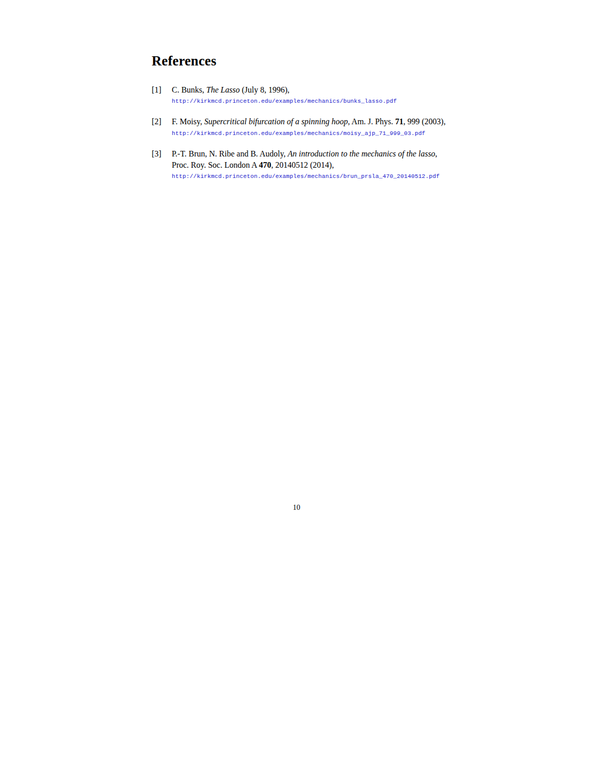References
[1] C. Bunks, The Lasso (July 8, 1996), http://kirkmcd.princeton.edu/examples/mechanics/bunks_lasso.pdf
[2] F. Moisy, Supercritical bifurcation of a spinning hoop, Am. J. Phys. 71, 999 (2003), http://kirkmcd.princeton.edu/examples/mechanics/moisy_ajp_71_999_03.pdf
[3] P.-T. Brun, N. Ribe and B. Audoly, An introduction to the mechanics of the lasso, Proc. Roy. Soc. London A 470, 20140512 (2014), http://kirkmcd.princeton.edu/examples/mechanics/brun_prsla_470_20140512.pdf
10